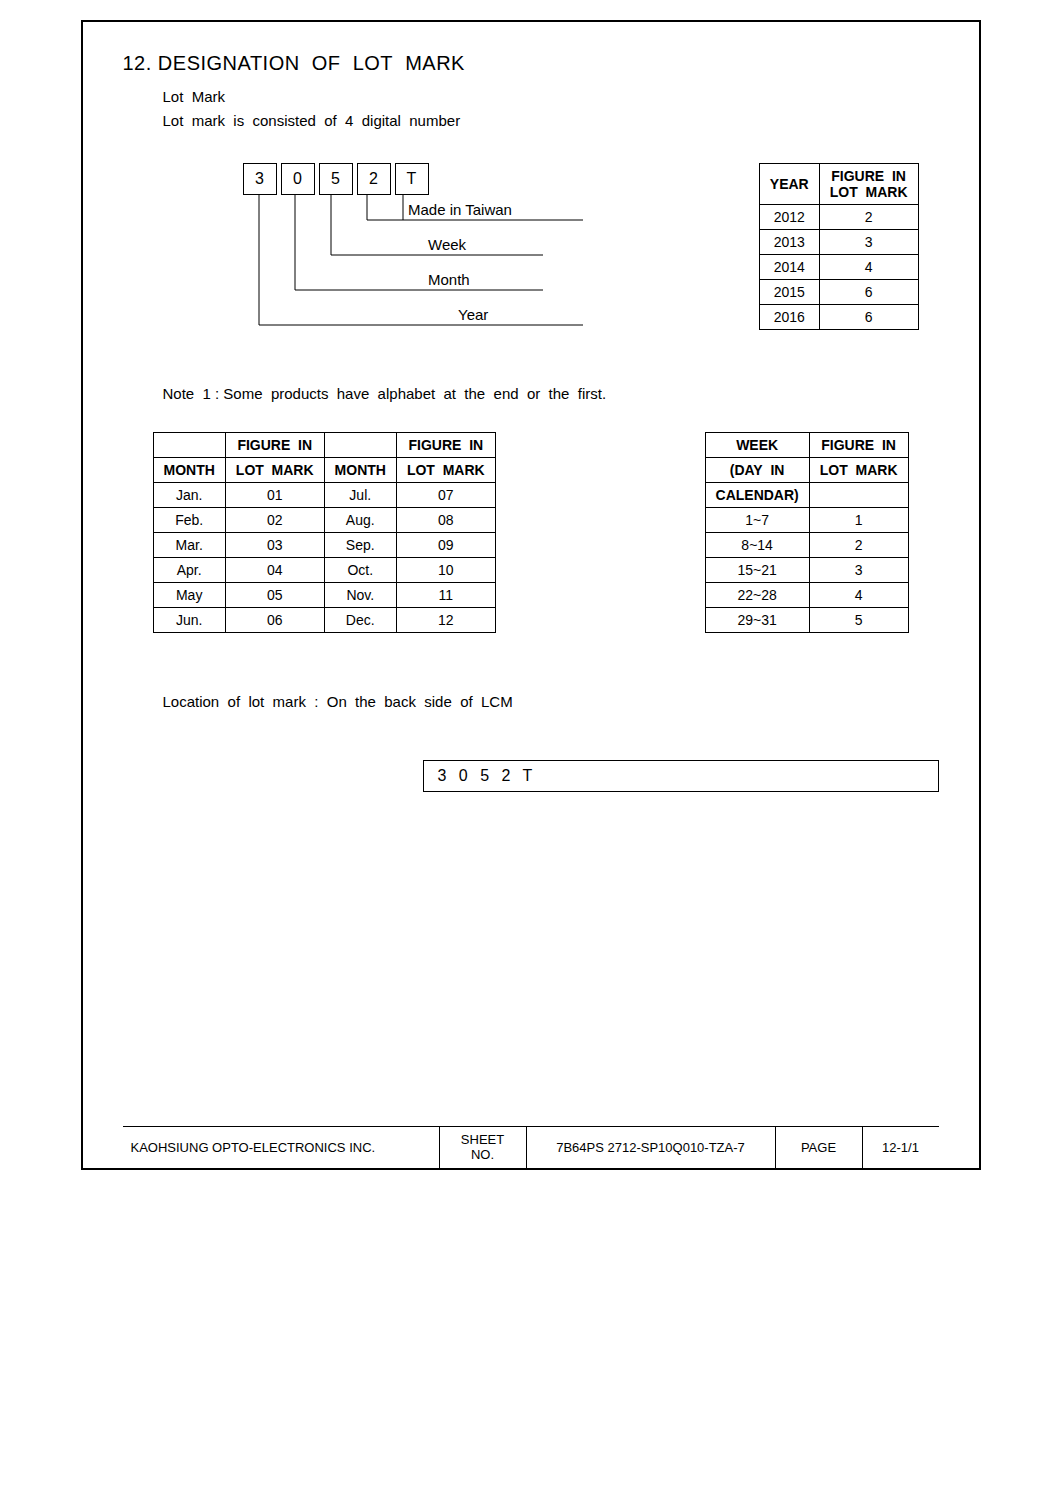12. DESIGNATION OF LOT MARK
Lot Mark
Lot mark is consisted of 4 digital number
3
0
5
2
T
Made in Taiwan Week Month Year
| YEAR | FIGURE IN LOT MARK |
| --- | --- |
| 2012 | 2 |
| 2013 | 3 |
| 2014 | 4 |
| 2015 | 6 |
| 2016 | 6 |
Note 1 : Some products have alphabet at the end or the first.
| | FIGURE IN | | FIGURE IN |
| --- | --- | --- | --- |
| MONTH | LOT MARK | MONTH | LOT MARK |
| Jan. | 01 | Jul. | 07 |
| Feb. | 02 | Aug. | 08 |
| Mar. | 03 | Sep. | 09 |
| Apr. | 04 | Oct. | 10 |
| May | 05 | Nov. | 11 |
| Jun. | 06 | Dec. | 12 |
| WEEK | FIGURE IN |
| --- | --- |
| (DAY IN | LOT MARK |
| CALENDAR) | |
| 1~7 | 1 |
| 8~14 | 2 |
| 15~21 | 3 |
| 22~28 | 4 |
| 29~31 | 5 |
Location of lot mark : On the back side of LCM
3 0 5 2 T
KAOHSIUNG OPTO-ELECTRONICS INC.
SHEET NO.
7B64PS 2712-SP10Q010-TZA-7
PAGE
12-1/1